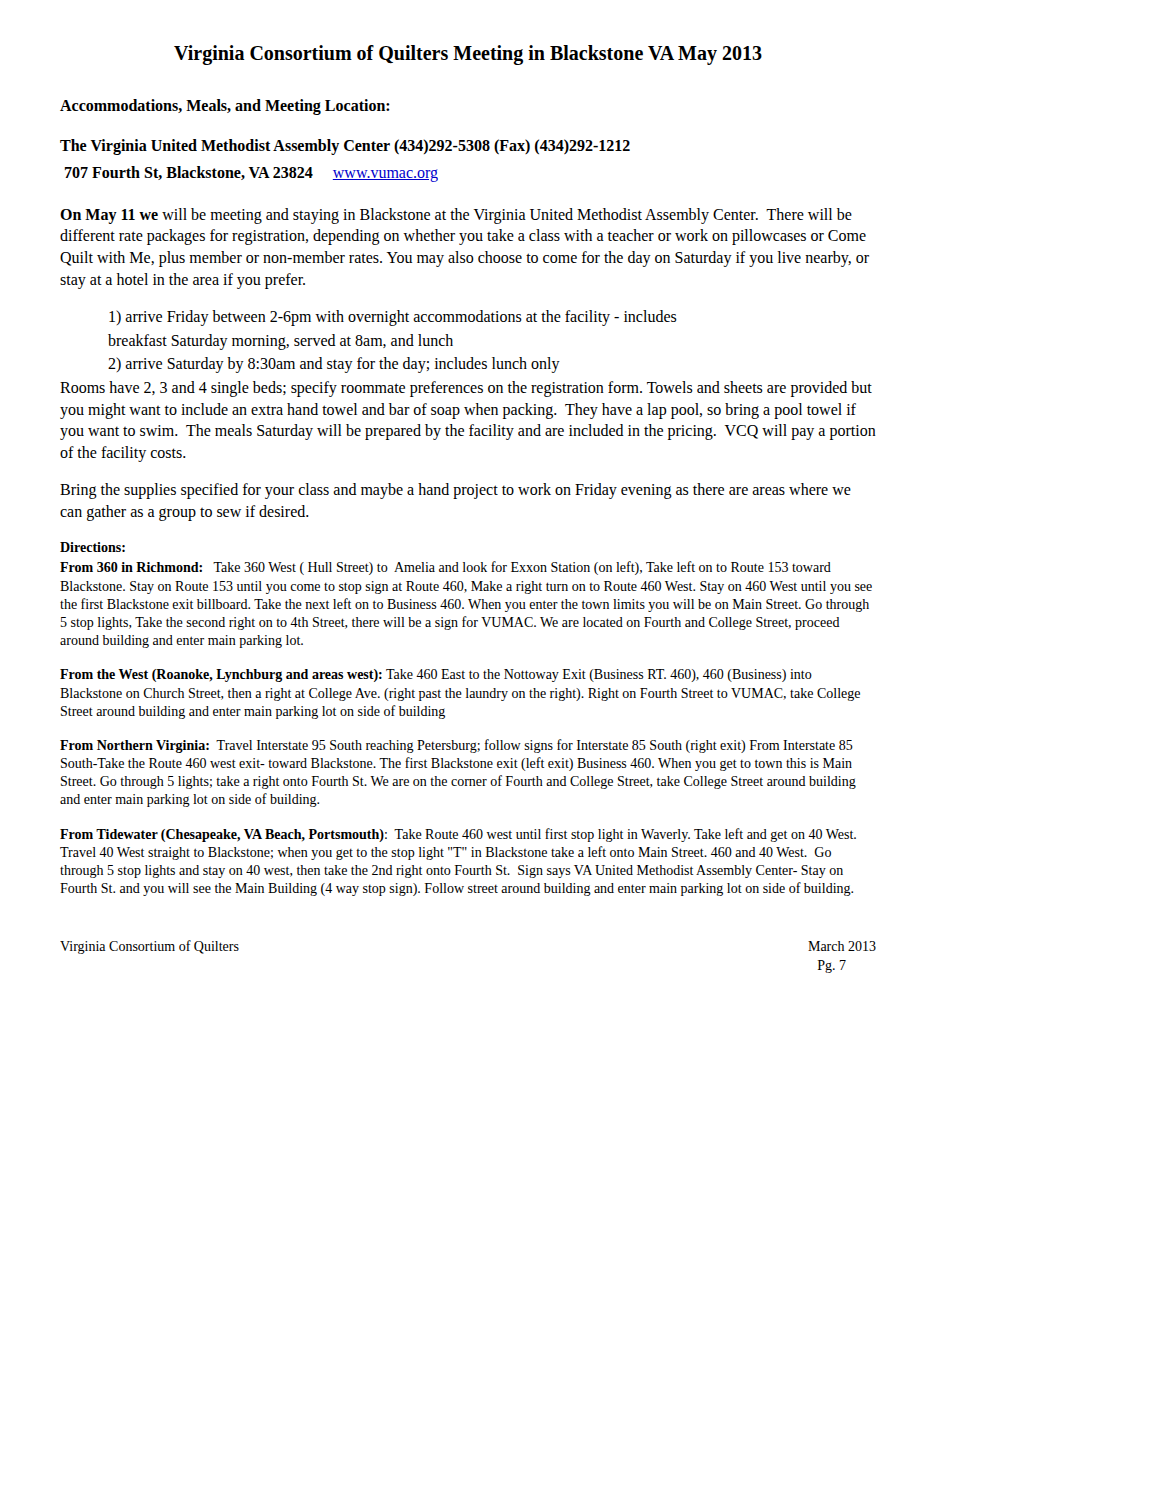Virginia Consortium of Quilters Meeting in Blackstone VA May 2013
Accommodations, Meals, and Meeting Location:
The Virginia United Methodist Assembly Center (434)292-5308 (Fax) (434)292-1212
707 Fourth St, Blackstone, VA 23824 www.vumac.org
On May 11 we will be meeting and staying in Blackstone at the Virginia United Methodist Assembly Center. There will be different rate packages for registration, depending on whether you take a class with a teacher or work on pillowcases or Come Quilt with Me, plus member or non-member rates. You may also choose to come for the day on Saturday if you live nearby, or stay at a hotel in the area if you prefer.
1) arrive Friday between 2-6pm with overnight accommodations at the facility - includes
breakfast Saturday morning, served at 8am, and lunch
2) arrive Saturday by 8:30am and stay for the day; includes lunch only
Rooms have 2, 3 and 4 single beds; specify roommate preferences on the registration form. Towels and sheets are provided but you might want to include an extra hand towel and bar of soap when packing. They have a lap pool, so bring a pool towel if you want to swim. The meals Saturday will be prepared by the facility and are included in the pricing. VCQ will pay a portion of the facility costs.
Bring the supplies specified for your class and maybe a hand project to work on Friday evening as there are areas where we can gather as a group to sew if desired.
Directions:
From 360 in Richmond: Take 360 West ( Hull Street) to Amelia and look for Exxon Station (on left), Take left on to Route 153 toward Blackstone. Stay on Route 153 until you come to stop sign at Route 460, Make a right turn on to Route 460 West. Stay on 460 West until you see the first Blackstone exit billboard. Take the next left on to Business 460. When you enter the town limits you will be on Main Street. Go through 5 stop lights, Take the second right on to 4th Street, there will be a sign for VUMAC. We are located on Fourth and College Street, proceed around building and enter main parking lot.
From the West (Roanoke, Lynchburg and areas west): Take 460 East to the Nottoway Exit (Business RT. 460), 460 (Business) into Blackstone on Church Street, then a right at College Ave. (right past the laundry on the right). Right on Fourth Street to VUMAC, take College Street around building and enter main parking lot on side of building
From Northern Virginia: Travel Interstate 95 South reaching Petersburg; follow signs for Interstate 85 South (right exit) From Interstate 85 South-Take the Route 460 west exit- toward Blackstone. The first Blackstone exit (left exit) Business 460. When you get to town this is Main Street. Go through 5 lights; take a right onto Fourth St. We are on the corner of Fourth and College Street, take College Street around building and enter main parking lot on side of building.
From Tidewater (Chesapeake, VA Beach, Portsmouth): Take Route 460 west until first stop light in Waverly. Take left and get on 40 West. Travel 40 West straight to Blackstone; when you get to the stop light "T" in Blackstone take a left onto Main Street. 460 and 40 West. Go through 5 stop lights and stay on 40 west, then take the 2nd right onto Fourth St. Sign says VA United Methodist Assembly Center- Stay on Fourth St. and you will see the Main Building (4 way stop sign). Follow street around building and enter main parking lot on side of building.
Virginia Consortium of Quilters
March 2013
Pg. 7